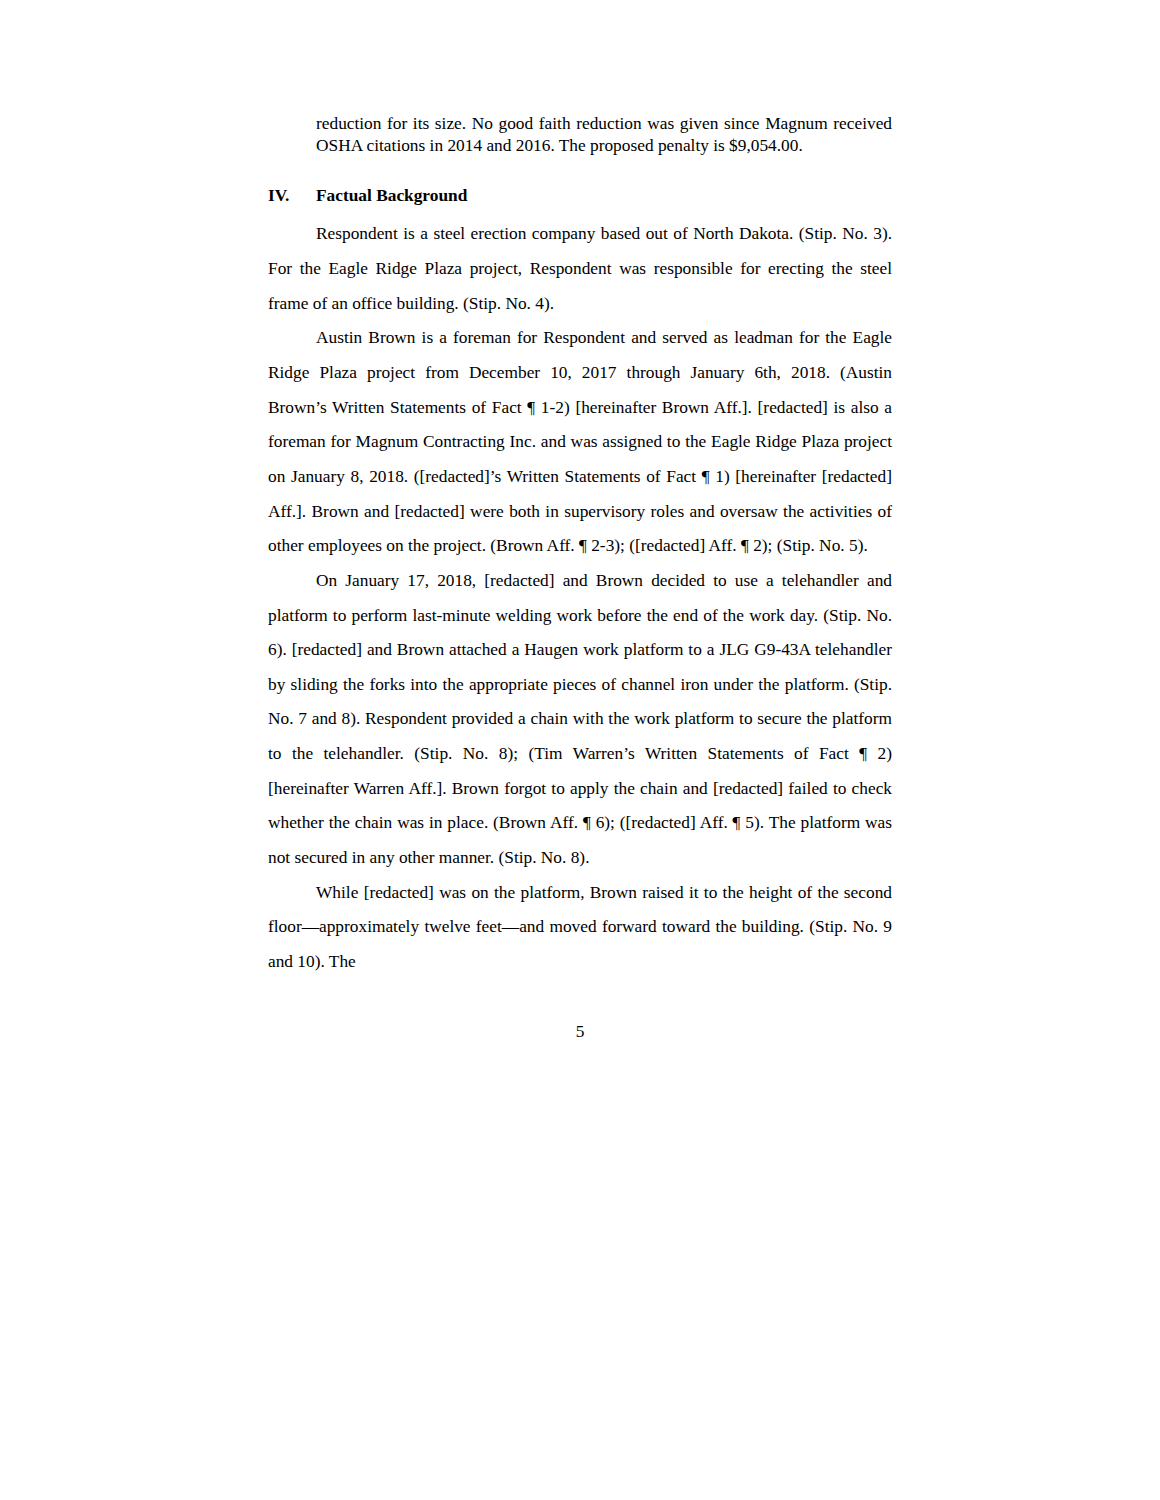reduction for its size. No good faith reduction was given since Magnum received OSHA citations in 2014 and 2016. The proposed penalty is $9,054.00.
IV. Factual Background
Respondent is a steel erection company based out of North Dakota. (Stip. No. 3). For the Eagle Ridge Plaza project, Respondent was responsible for erecting the steel frame of an office building. (Stip. No. 4).
Austin Brown is a foreman for Respondent and served as leadman for the Eagle Ridge Plaza project from December 10, 2017 through January 6th, 2018. (Austin Brown’s Written Statements of Fact ¶ 1-2) [hereinafter Brown Aff.]. [redacted] is also a foreman for Magnum Contracting Inc. and was assigned to the Eagle Ridge Plaza project on January 8, 2018. ([redacted]’s Written Statements of Fact ¶ 1) [hereinafter [redacted] Aff.]. Brown and [redacted] were both in supervisory roles and oversaw the activities of other employees on the project. (Brown Aff. ¶ 2-3); ([redacted] Aff. ¶ 2); (Stip. No. 5).
On January 17, 2018, [redacted] and Brown decided to use a telehandler and platform to perform last-minute welding work before the end of the work day. (Stip. No. 6). [redacted] and Brown attached a Haugen work platform to a JLG G9-43A telehandler by sliding the forks into the appropriate pieces of channel iron under the platform. (Stip. No. 7 and 8). Respondent provided a chain with the work platform to secure the platform to the telehandler. (Stip. No. 8); (Tim Warren’s Written Statements of Fact ¶ 2) [hereinafter Warren Aff.]. Brown forgot to apply the chain and [redacted] failed to check whether the chain was in place. (Brown Aff. ¶ 6); ([redacted] Aff. ¶ 5). The platform was not secured in any other manner. (Stip. No. 8).
While [redacted] was on the platform, Brown raised it to the height of the second floor—approximately twelve feet—and moved forward toward the building. (Stip. No. 9 and 10). The
5